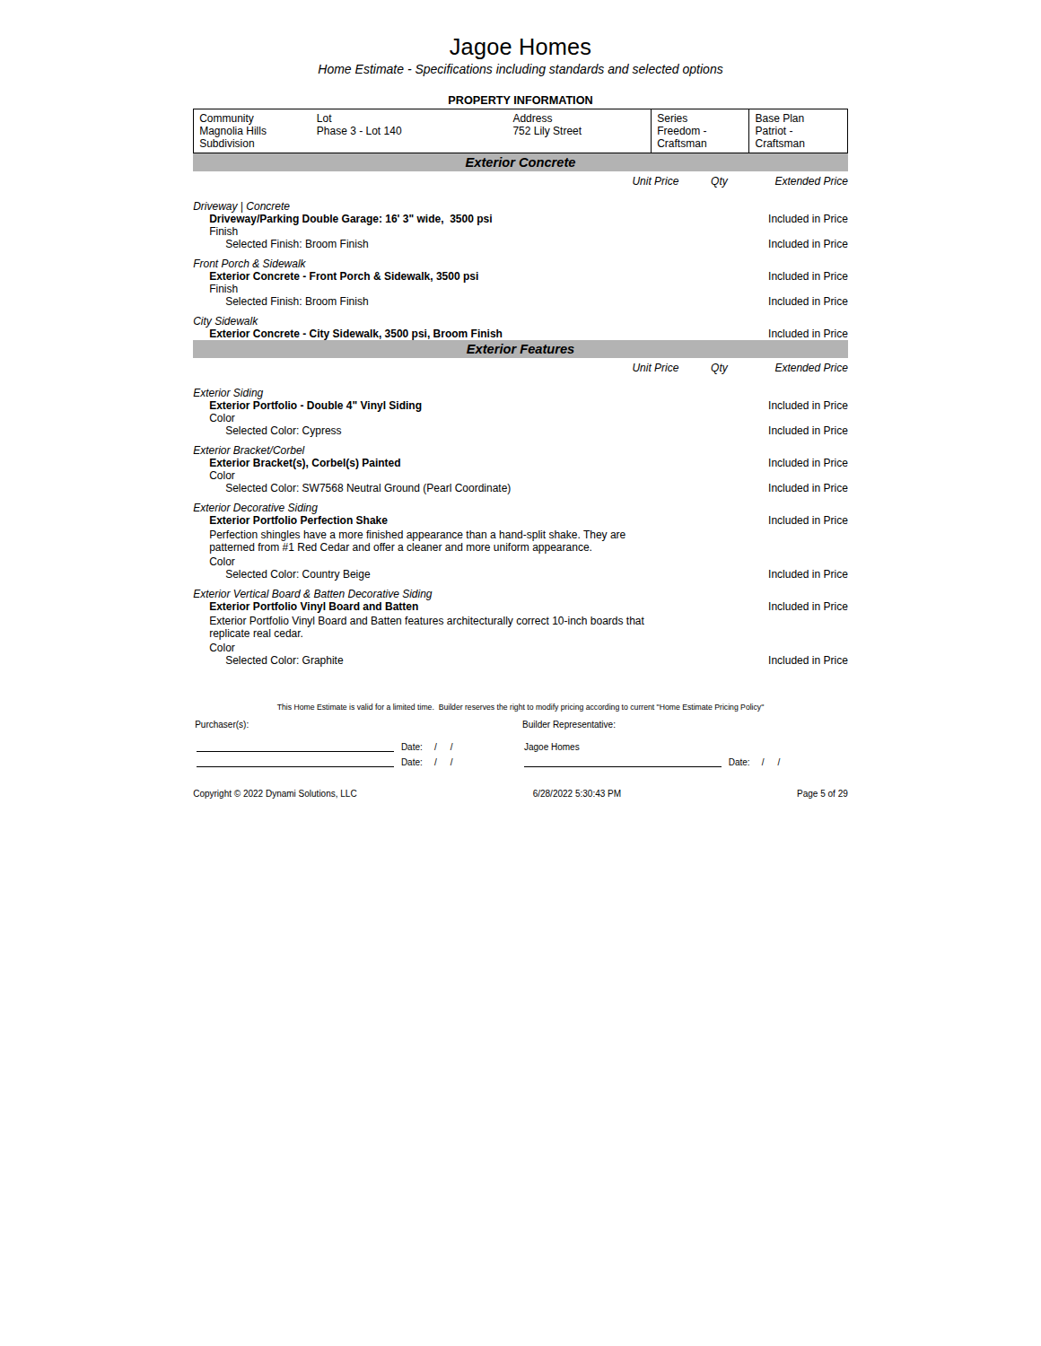Jagoe Homes
Home Estimate - Specifications including standards and selected options
PROPERTY INFORMATION
| Community Magnolia Hills Subdivision | Lot Phase 3 - Lot 140 | Address 752 Lily Street | Series Freedom - Craftsman | Base Plan Patriot - Craftsman |
Exterior Concrete
| | Unit Price | Qty | Extended Price |
| Driveway / Concrete | | | |
| Driveway/Parking Double Garage: 16' 3" wide, 3500 psi | | | Included in Price |
| Finish | | | |
| Selected Finish: Broom Finish | | | Included in Price |
| Front Porch & Sidewalk | | | |
| Exterior Concrete - Front Porch & Sidewalk, 3500 psi | | | Included in Price |
| Finish | | | |
| Selected Finish: Broom Finish | | | Included in Price |
| City Sidewalk | | | |
| Exterior Concrete - City Sidewalk, 3500 psi, Broom Finish | | | Included in Price |
Exterior Features
| | Unit Price | Qty | Extended Price |
| Exterior Siding | | | |
| Exterior Portfolio - Double 4" Vinyl Siding | | | Included in Price |
| Color | | | |
| Selected Color: Cypress | | | Included in Price |
| Exterior Bracket/Corbel | | | |
| Exterior Bracket(s), Corbel(s) Painted | | | Included in Price |
| Color | | | |
| Selected Color: SW7568 Neutral Ground (Pearl Coordinate) | | | Included in Price |
| Exterior Decorative Siding | | | |
| Exterior Portfolio Perfection Shake | | | Included in Price |
| Perfection shingles have a more finished appearance than a hand-split shake. They are patterned from #1 Red Cedar and offer a cleaner and more uniform appearance. |
| Color | | | |
| Selected Color: Country Beige | | | Included in Price |
| Exterior Vertical Board & Batten Decorative Siding | | | |
| Exterior Portfolio Vinyl Board and Batten | | | Included in Price |
| Exterior Portfolio Vinyl Board and Batten features architecturally correct 10-inch boards that replicate real cedar. |
| Color | | | |
| Selected Color: Graphite | | | Included in Price |
This Home Estimate is valid for a limited time. Builder reserves the right to modify pricing according to current "Home Estimate Pricing Policy"
| Purchaser(s): | | Builder Representative: | |
| / / Date: / / / | / Jagoe Homes / / |
| / / Date: / / / | / / Date: / / / |
Copyright © 2022 Dynami Solutions, LLC
6/28/2022 5:30:43 PM
Page 5 of 29